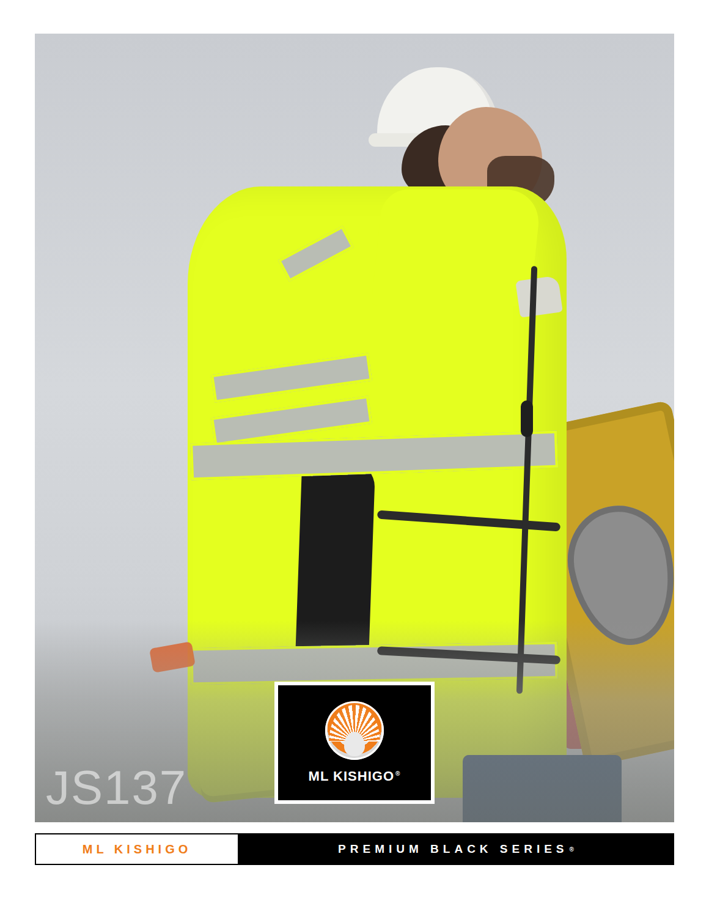JS137
ML KISHIGO®
ML KISHIGO
PREMIUM BLACK SERIES®